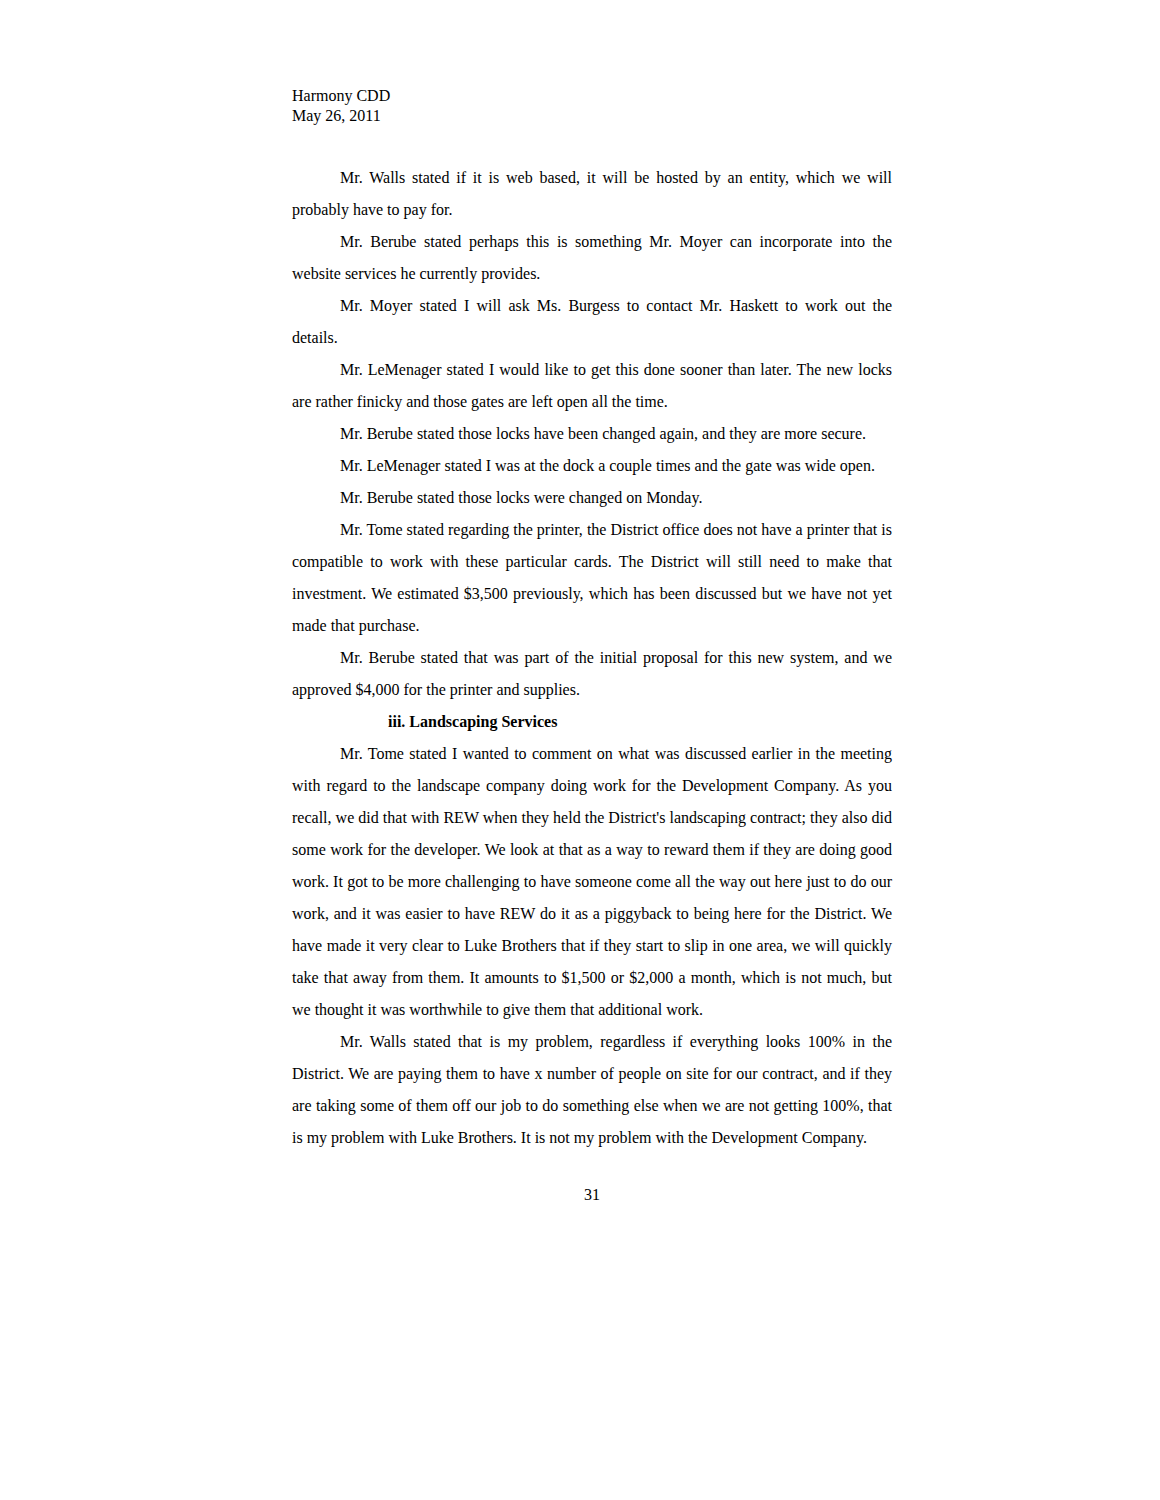Harmony CDD
May 26, 2011
Mr. Walls stated if it is web based, it will be hosted by an entity, which we will probably have to pay for.
Mr. Berube stated perhaps this is something Mr. Moyer can incorporate into the website services he currently provides.
Mr. Moyer stated I will ask Ms. Burgess to contact Mr. Haskett to work out the details.
Mr. LeMenager stated I would like to get this done sooner than later. The new locks are rather finicky and those gates are left open all the time.
Mr. Berube stated those locks have been changed again, and they are more secure.
Mr. LeMenager stated I was at the dock a couple times and the gate was wide open.
Mr. Berube stated those locks were changed on Monday.
Mr. Tome stated regarding the printer, the District office does not have a printer that is compatible to work with these particular cards. The District will still need to make that investment. We estimated $3,500 previously, which has been discussed but we have not yet made that purchase.
Mr. Berube stated that was part of the initial proposal for this new system, and we approved $4,000 for the printer and supplies.
iii. Landscaping Services
Mr. Tome stated I wanted to comment on what was discussed earlier in the meeting with regard to the landscape company doing work for the Development Company. As you recall, we did that with REW when they held the District's landscaping contract; they also did some work for the developer. We look at that as a way to reward them if they are doing good work. It got to be more challenging to have someone come all the way out here just to do our work, and it was easier to have REW do it as a piggyback to being here for the District. We have made it very clear to Luke Brothers that if they start to slip in one area, we will quickly take that away from them. It amounts to $1,500 or $2,000 a month, which is not much, but we thought it was worthwhile to give them that additional work.
Mr. Walls stated that is my problem, regardless if everything looks 100% in the District. We are paying them to have x number of people on site for our contract, and if they are taking some of them off our job to do something else when we are not getting 100%, that is my problem with Luke Brothers. It is not my problem with the Development Company.
31